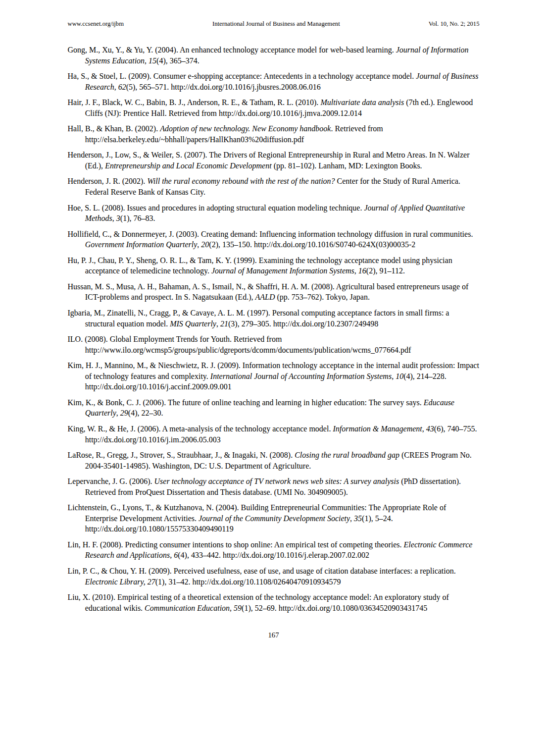www.ccsenet.org/ijbm International Journal of Business and Management Vol. 10, No. 2; 2015
Gong, M., Xu, Y., & Yu, Y. (2004). An enhanced technology acceptance model for web-based learning. Journal of Information Systems Education, 15(4), 365–374.
Ha, S., & Stoel, L. (2009). Consumer e-shopping acceptance: Antecedents in a technology acceptance model. Journal of Business Research, 62(5), 565–571. http://dx.doi.org/10.1016/j.jbusres.2008.06.016
Hair, J. F., Black, W. C., Babin, B. J., Anderson, R. E., & Tatham, R. L. (2010). Multivariate data analysis (7th ed.). Englewood Cliffs (NJ): Prentice Hall. Retrieved from http://dx.doi.org/10.1016/j.jmva.2009.12.014
Hall, B., & Khan, B. (2002). Adoption of new technology. New Economy handbook. Retrieved from http://elsa.berkeley.edu/~bhhall/papers/HallKhan03%20diffusion.pdf
Henderson, J., Low, S., & Weiler, S. (2007). The Drivers of Regional Entrepreneurship in Rural and Metro Areas. In N. Walzer (Ed.), Entrepreneurship and Local Economic Development (pp. 81–102). Lanham, MD: Lexington Books.
Henderson, J. R. (2002). Will the rural economy rebound with the rest of the nation? Center for the Study of Rural America. Federal Reserve Bank of Kansas City.
Hoe, S. L. (2008). Issues and procedures in adopting structural equation modeling technique. Journal of Applied Quantitative Methods, 3(1), 76–83.
Hollifield, C., & Donnermeyer, J. (2003). Creating demand: Influencing information technology diffusion in rural communities. Government Information Quarterly, 20(2), 135–150. http://dx.doi.org/10.1016/S0740-624X(03)00035-2
Hu, P. J., Chau, P. Y., Sheng, O. R. L., & Tam, K. Y. (1999). Examining the technology acceptance model using physician acceptance of telemedicine technology. Journal of Management Information Systems, 16(2), 91–112.
Hussan, M. S., Musa, A. H., Bahaman, A. S., Ismail, N., & Shaffri, H. A. M. (2008). Agricultural based entrepreneurs usage of ICT-problems and prospect. In S. Nagatsukaan (Ed.), AALD (pp. 753–762). Tokyo, Japan.
Igbaria, M., Zinatelli, N., Cragg, P., & Cavaye, A. L. M. (1997). Personal computing acceptance factors in small firms: a structural equation model. MIS Quarterly, 21(3), 279–305. http://dx.doi.org/10.2307/249498
ILO. (2008). Global Employment Trends for Youth. Retrieved from http://www.ilo.org/wcmsp5/groups/public/dgreports/dcomm/documents/publication/wcms_077664.pdf
Kim, H. J., Mannino, M., & Nieschwietz, R. J. (2009). Information technology acceptance in the internal audit profession: Impact of technology features and complexity. International Journal of Accounting Information Systems, 10(4), 214–228. http://dx.doi.org/10.1016/j.accinf.2009.09.001
Kim, K., & Bonk, C. J. (2006). The future of online teaching and learning in higher education: The survey says. Educause Quarterly, 29(4), 22–30.
King, W. R., & He, J. (2006). A meta-analysis of the technology acceptance model. Information & Management, 43(6), 740–755. http://dx.doi.org/10.1016/j.im.2006.05.003
LaRose, R., Gregg, J., Strover, S., Straubhaar, J., & Inagaki, N. (2008). Closing the rural broadband gap (CREES Program No. 2004-35401-14985). Washington, DC: U.S. Department of Agriculture.
Lepervanche, J. G. (2006). User technology acceptance of TV network news web sites: A survey analysis (PhD dissertation). Retrieved from ProQuest Dissertation and Thesis database. (UMI No. 304909005).
Lichtenstein, G., Lyons, T., & Kutzhanova, N. (2004). Building Entrepreneurial Communities: The Appropriate Role of Enterprise Development Activities. Journal of the Community Development Society, 35(1), 5–24. http://dx.doi.org/10.1080/15575330409490119
Lin, H. F. (2008). Predicting consumer intentions to shop online: An empirical test of competing theories. Electronic Commerce Research and Applications, 6(4), 433–442. http://dx.doi.org/10.1016/j.elerap.2007.02.002
Lin, P. C., & Chou, Y. H. (2009). Perceived usefulness, ease of use, and usage of citation database interfaces: a replication. Electronic Library, 27(1), 31–42. http://dx.doi.org/10.1108/02640470910934579
Liu, X. (2010). Empirical testing of a theoretical extension of the technology acceptance model: An exploratory study of educational wikis. Communication Education, 59(1), 52–69. http://dx.doi.org/10.1080/03634520903431745
167